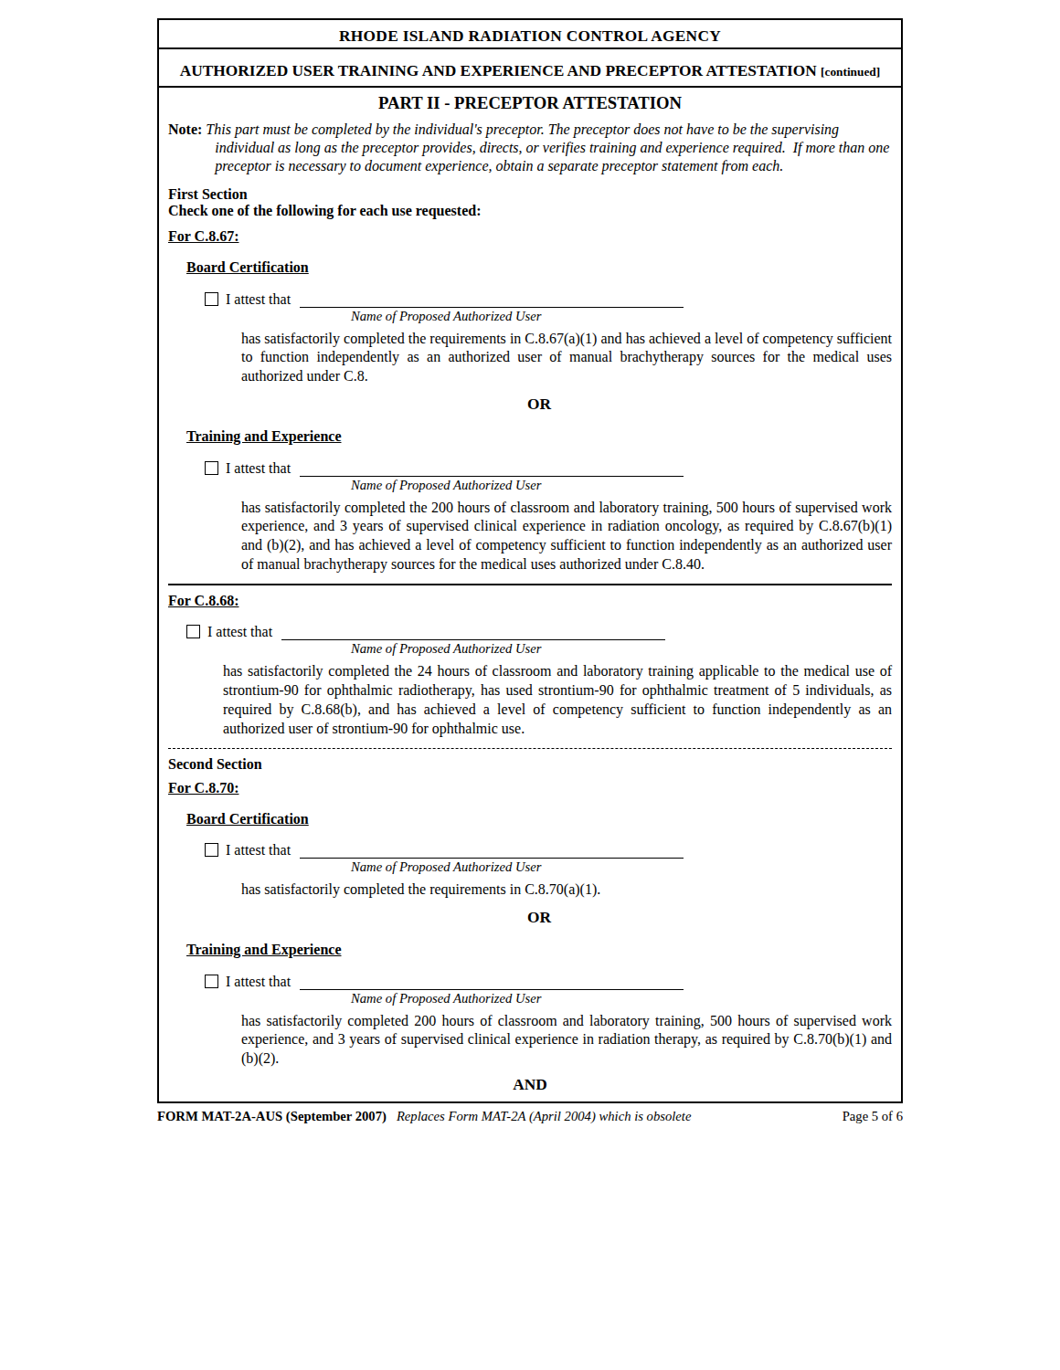RHODE ISLAND RADIATION CONTROL AGENCY
AUTHORIZED USER TRAINING AND EXPERIENCE AND PRECEPTOR ATTESTATION [continued]
PART II - PRECEPTOR ATTESTATION
Note: This part must be completed by the individual's preceptor. The preceptor does not have to be the supervising individual as long as the preceptor provides, directs, or verifies training and experience required. If more than one preceptor is necessary to document experience, obtain a separate preceptor statement from each.
First Section
Check one of the following for each use requested:
For C.8.67:
Board Certification
I attest that
Name of Proposed Authorized User
has satisfactorily completed the requirements in C.8.67(a)(1) and has achieved a level of competency sufficient to function independently as an authorized user of manual brachytherapy sources for the medical uses authorized under C.8.
OR
Training and Experience
I attest that
Name of Proposed Authorized User
has satisfactorily completed the 200 hours of classroom and laboratory training, 500 hours of supervised work experience, and 3 years of supervised clinical experience in radiation oncology, as required by C.8.67(b)(1) and (b)(2), and has achieved a level of competency sufficient to function independently as an authorized user of manual brachytherapy sources for the medical uses authorized under C.8.40.
For C.8.68:
I attest that
Name of Proposed Authorized User
has satisfactorily completed the 24 hours of classroom and laboratory training applicable to the medical use of strontium-90 for ophthalmic radiotherapy, has used strontium-90 for ophthalmic treatment of 5 individuals, as required by C.8.68(b), and has achieved a level of competency sufficient to function independently as an authorized user of strontium-90 for ophthalmic use.
Second Section
For C.8.70:
Board Certification
I attest that
Name of Proposed Authorized User
has satisfactorily completed the requirements in C.8.70(a)(1).
OR
Training and Experience
I attest that
Name of Proposed Authorized User
has satisfactorily completed 200 hours of classroom and laboratory training, 500 hours of supervised work experience, and 3 years of supervised clinical experience in radiation therapy, as required by C.8.70(b)(1) and (b)(2).
AND
FORM MAT-2A-AUS (September 2007) Replaces Form MAT-2A (April 2004) which is obsolete
Page 5 of 6